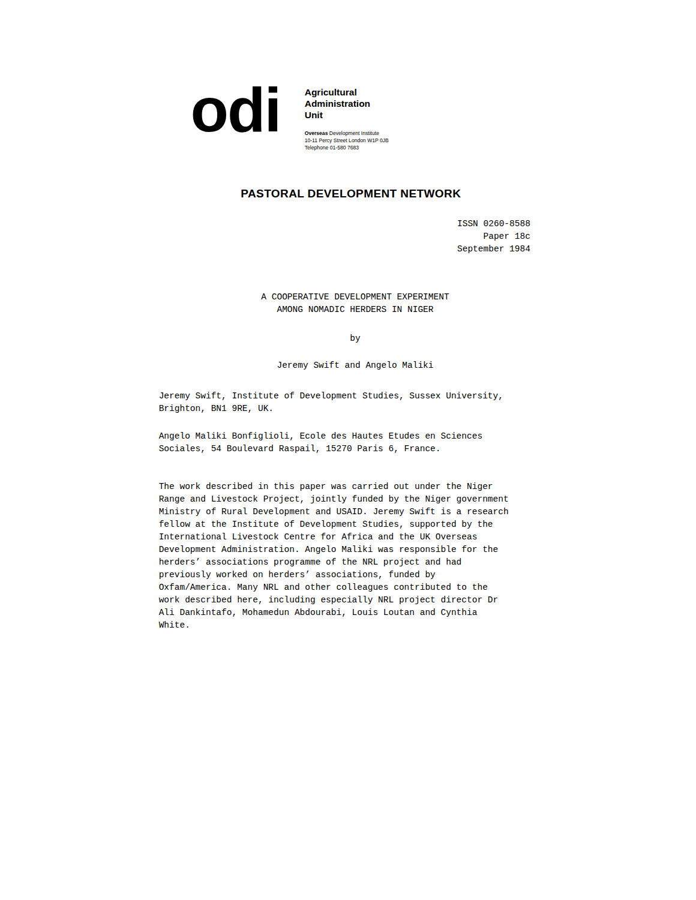odi
Agricultural
Administration
Unit
Overseas Development Institute
10-11 Percy Street London W1P 0JB
Telephone 01-580 7683
PASTORAL DEVELOPMENT NETWORK
ISSN 0260-8588
Paper 18c
September 1984
A COOPERATIVE DEVELOPMENT EXPERIMENT
AMONG NOMADIC HERDERS IN NIGER
by
Jeremy Swift and Angelo Maliki
Jeremy Swift, Institute of Development Studies, Sussex University, Brighton, BN1 9RE, UK.
Angelo Maliki Bonfiglioli, Ecole des Hautes Etudes en Sciences Sociales, 54 Boulevard Raspail, 15270 Paris 6, France.
The work described in this paper was carried out under the Niger Range and Livestock Project, jointly funded by the Niger government Ministry of Rural Development and USAID. Jeremy Swift is a research fellow at the Institute of Development Studies, supported by the International Livestock Centre for Africa and the UK Overseas Development Administration. Angelo Maliki was responsible for the herders’ associations programme of the NRL project and had previously worked on herders’ associations, funded by Oxfam/America. Many NRL and other colleagues contributed to the work described here, including especially NRL project director Dr Ali Dankintafo, Mohamedun Abdourabi, Louis Loutan and Cynthia White.